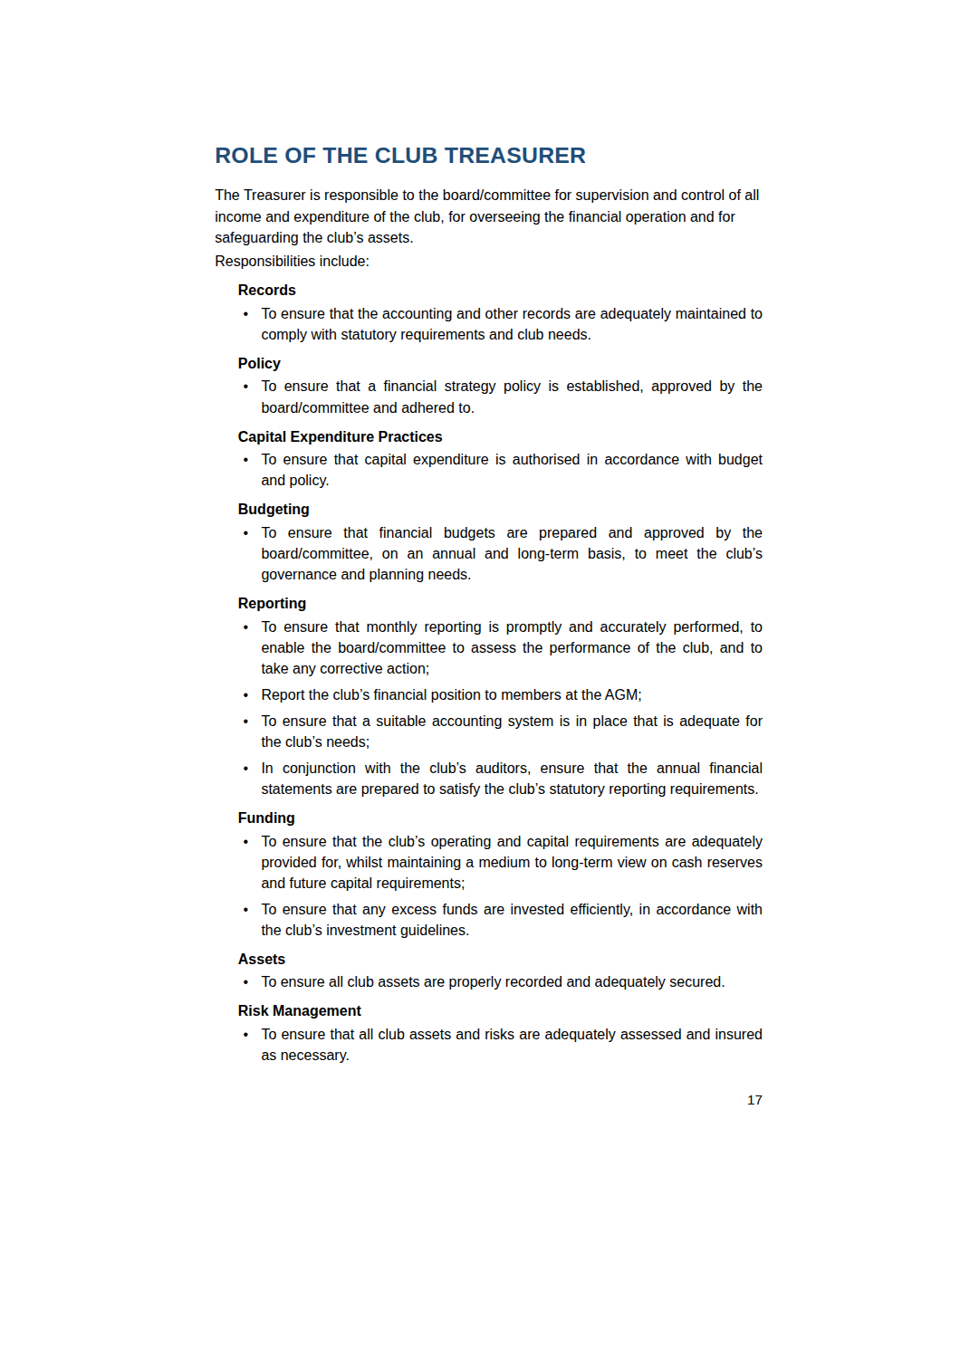ROLE OF THE CLUB TREASURER
The Treasurer is responsible to the board/committee for supervision and control of all income and expenditure of the club, for overseeing the financial operation and for safeguarding the club’s assets.
Responsibilities include:
Records
To ensure that the accounting and other records are adequately maintained to comply with statutory requirements and club needs.
Policy
To ensure that a financial strategy policy is established, approved by the board/committee and adhered to.
Capital Expenditure Practices
To ensure that capital expenditure is authorised in accordance with budget and policy.
Budgeting
To ensure that financial budgets are prepared and approved by the board/committee, on an annual and long-term basis, to meet the club’s governance and planning needs.
Reporting
To ensure that monthly reporting is promptly and accurately performed, to enable the board/committee to assess the performance of the club, and to take any corrective action;
Report the club’s financial position to members at the AGM;
To ensure that a suitable accounting system is in place that is adequate for the club’s needs;
In conjunction with the club’s auditors, ensure that the annual financial statements are prepared to satisfy the club’s statutory reporting requirements.
Funding
To ensure that the club’s operating and capital requirements are adequately provided for, whilst maintaining a medium to long-term view on cash reserves and future capital requirements;
To ensure that any excess funds are invested efficiently, in accordance with the club’s investment guidelines.
Assets
To ensure all club assets are properly recorded and adequately secured.
Risk Management
To ensure that all club assets and risks are adequately assessed and insured as necessary.
17